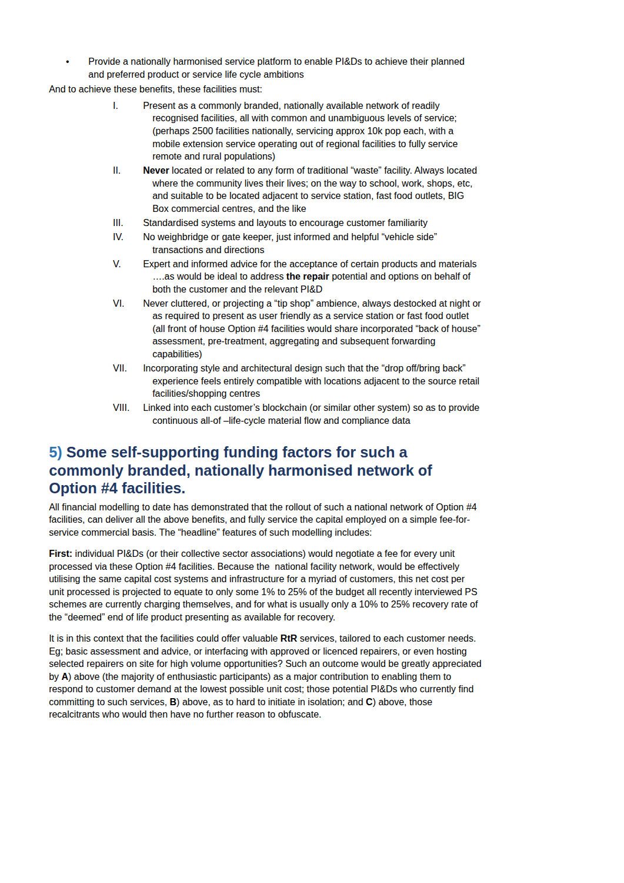•Provide a nationally harmonised service platform to enable PI&Ds to achieve their planned and preferred product or service life cycle ambitions
And to achieve these benefits, these facilities must:
I. Present as a commonly branded, nationally available network of readily recognised facilities, all with common and unambiguous levels of service; (perhaps 2500 facilities nationally, servicing approx 10k pop each, with a mobile extension service operating out of regional facilities to fully service remote and rural populations)
II. Never located or related to any form of traditional “waste” facility. Always located where the community lives their lives; on the way to school, work, shops, etc, and suitable to be located adjacent to service station, fast food outlets, BIG Box commercial centres, and the like
III. Standardised systems and layouts to encourage customer familiarity
IV. No weighbridge or gate keeper, just informed and helpful “vehicle side” transactions and directions
V. Expert and informed advice for the acceptance of certain products and materials ….as would be ideal to address the repair potential and options on behalf of both the customer and the relevant PI&D
VI. Never cluttered, or projecting a “tip shop” ambience, always destocked at night or as required to present as user friendly as a service station or fast food outlet (all front of house Option #4 facilities would share incorporated “back of house” assessment, pre-treatment, aggregating and subsequent forwarding capabilities)
VII. Incorporating style and architectural design such that the “drop off/bring back” experience feels entirely compatible with locations adjacent to the source retail facilities/shopping centres
VIII. Linked into each customer’s blockchain (or similar other system) so as to provide continuous all-of –life-cycle material flow and compliance data
5) Some self-supporting funding factors for such a commonly branded, nationally harmonised network of Option #4 facilities.
All financial modelling to date has demonstrated that the rollout of such a national network of Option #4 facilities, can deliver all the above benefits, and fully service the capital employed on a simple fee-for-service commercial basis. The “headline” features of such modelling includes:
First: individual PI&Ds (or their collective sector associations) would negotiate a fee for every unit processed via these Option #4 facilities. Because the national facility network, would be effectively utilising the same capital cost systems and infrastructure for a myriad of customers, this net cost per unit processed is projected to equate to only some 1% to 25% of the budget all recently interviewed PS schemes are currently charging themselves, and for what is usually only a 10% to 25% recovery rate of the “deemed” end of life product presenting as available for recovery.
It is in this context that the facilities could offer valuable RtR services, tailored to each customer needs. Eg; basic assessment and advice, or interfacing with approved or licenced repairers, or even hosting selected repairers on site for high volume opportunities? Such an outcome would be greatly appreciated by A) above (the majority of enthusiastic participants) as a major contribution to enabling them to respond to customer demand at the lowest possible unit cost; those potential PI&Ds who currently find committing to such services, B) above, as to hard to initiate in isolation; and C) above, those recalcitrants who would then have no further reason to obfuscate.